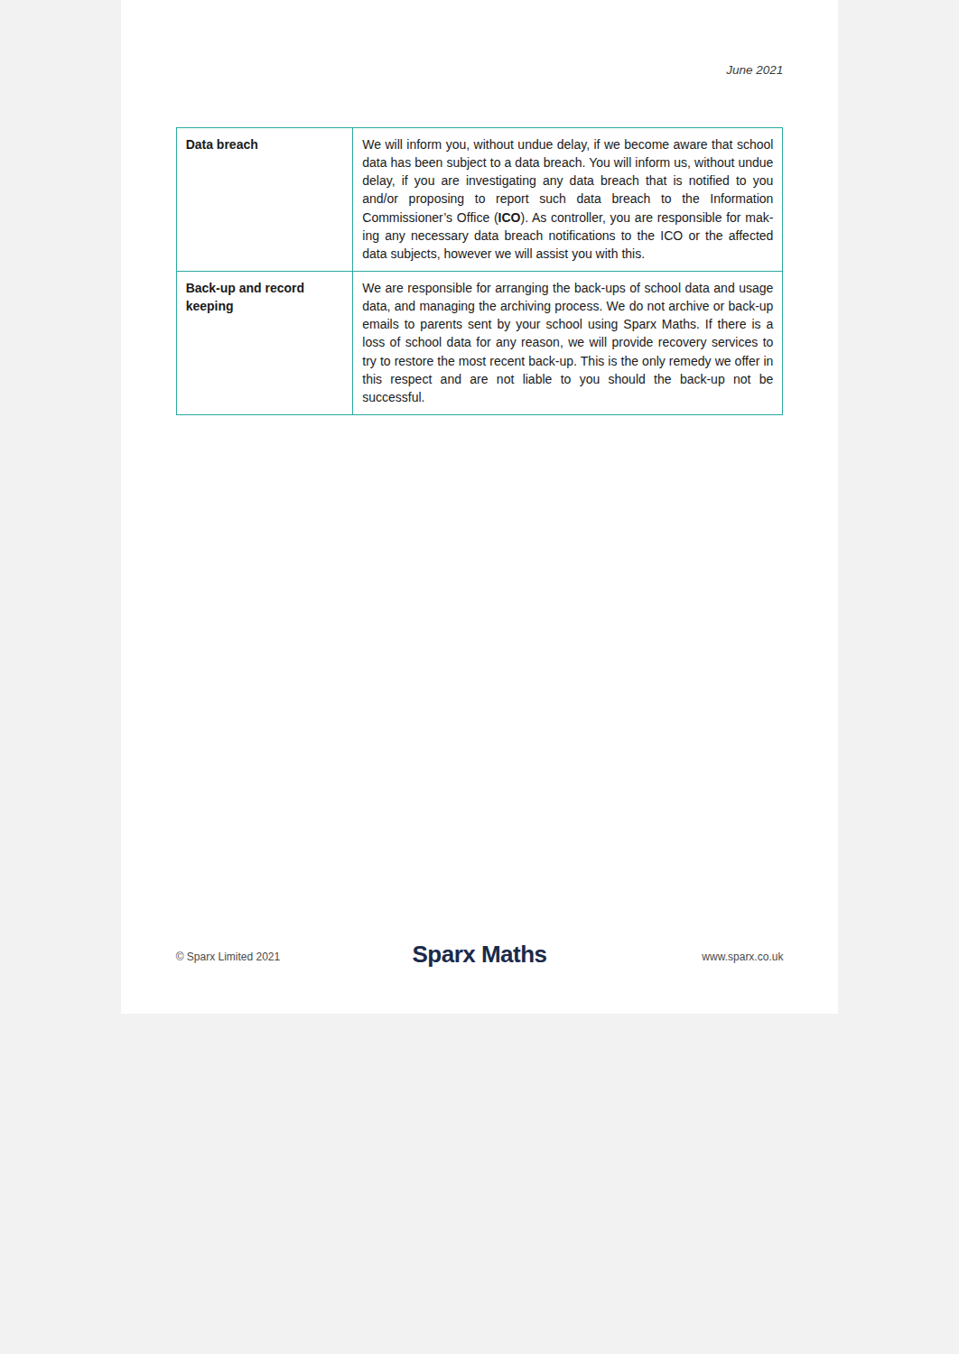June 2021
| Data breach | We will inform you, without undue delay, if we become aware that school data has been subject to a data breach. You will inform us, without undue delay, if you are investigating any data breach that is notified to you and/or proposing to report such data breach to the Information Commissioner’s Office ( ICO ). As controller, you are responsible for making any necessary data breach notifications to the ICO or the affected data subjects, however we will assist you with this. |
| Back-up and record keeping | We are responsible for arranging the back-ups of school data and usage data, and managing the archiving process. We do not archive or back-up emails to parents sent by your school using Sparx Maths. If there is a loss of school data for any reason, we will provide recovery services to try to restore the most recent back-up. This is the only remedy we offer in this respect and are not liable to you should the back-up not be successful. |
© Sparx Limited 2021
Sparx Maths
www.sparx.co.uk